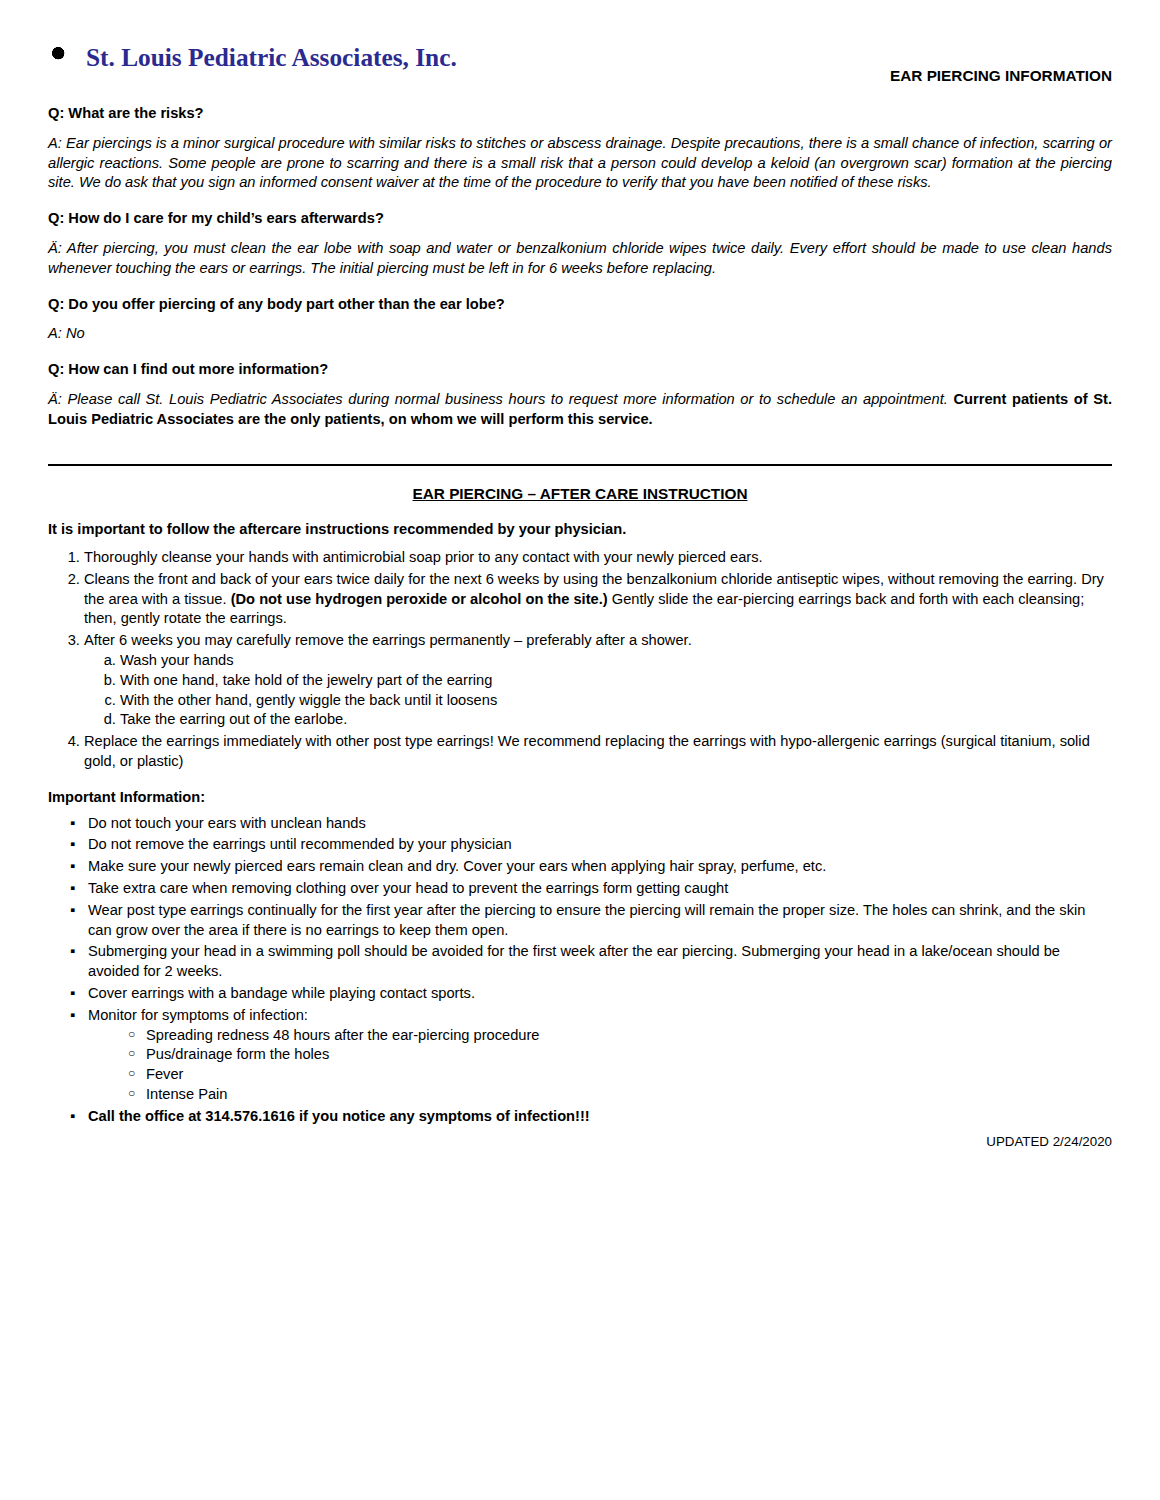St. Louis Pediatric Associates, Inc.
EAR PIERCING INFORMATION
Q: What are the risks?
A: Ear piercings is a minor surgical procedure with similar risks to stitches or abscess drainage. Despite precautions, there is a small chance of infection, scarring or allergic reactions. Some people are prone to scarring and there is a small risk that a person could develop a keloid (an overgrown scar) formation at the piercing site. We do ask that you sign an informed consent waiver at the time of the procedure to verify that you have been notified of these risks.
Q: How do I care for my child’s ears afterwards?
Ä: After piercing, you must clean the ear lobe with soap and water or benzalkonium chloride wipes twice daily. Every effort should be made to use clean hands whenever touching the ears or earrings. The initial piercing must be left in for 6 weeks before replacing.
Q: Do you offer piercing of any body part other than the ear lobe?
A: No
Q: How can I find out more information?
Ä: Please call St. Louis Pediatric Associates during normal business hours to request more information or to schedule an appointment. Current patients of St. Louis Pediatric Associates are the only patients, on whom we will perform this service.
EAR PIERCING – AFTER CARE INSTRUCTION
It is important to follow the aftercare instructions recommended by your physician.
Thoroughly cleanse your hands with antimicrobial soap prior to any contact with your newly pierced ears.
Cleans the front and back of your ears twice daily for the next 6 weeks by using the benzalkonium chloride antiseptic wipes, without removing the earring. Dry the area with a tissue. (Do not use hydrogen peroxide or alcohol on the site.) Gently slide the ear-piercing earrings back and forth with each cleansing; then, gently rotate the earrings.
After 6 weeks you may carefully remove the earrings permanently – preferably after a shower.
Wash your hands
With one hand, take hold of the jewelry part of the earring
With the other hand, gently wiggle the back until it loosens
Take the earring out of the earlobe.
Replace the earrings immediately with other post type earrings! We recommend replacing the earrings with hypo-allergenic earrings (surgical titanium, solid gold, or plastic)
Important Information:
Do not touch your ears with unclean hands
Do not remove the earrings until recommended by your physician
Make sure your newly pierced ears remain clean and dry. Cover your ears when applying hair spray, perfume, etc.
Take extra care when removing clothing over your head to prevent the earrings form getting caught
Wear post type earrings continually for the first year after the piercing to ensure the piercing will remain the proper size. The holes can shrink, and the skin can grow over the area if there is no earrings to keep them open.
Submerging your head in a swimming poll should be avoided for the first week after the ear piercing. Submerging your head in a lake/ocean should be avoided for 2 weeks.
Cover earrings with a bandage while playing contact sports.
Monitor for symptoms of infection:
Spreading redness 48 hours after the ear-piercing procedure
Pus/drainage form the holes
Fever
Intense Pain
Call the office at 314.576.1616 if you notice any symptoms of infection!!!
UPDATED 2/24/2020